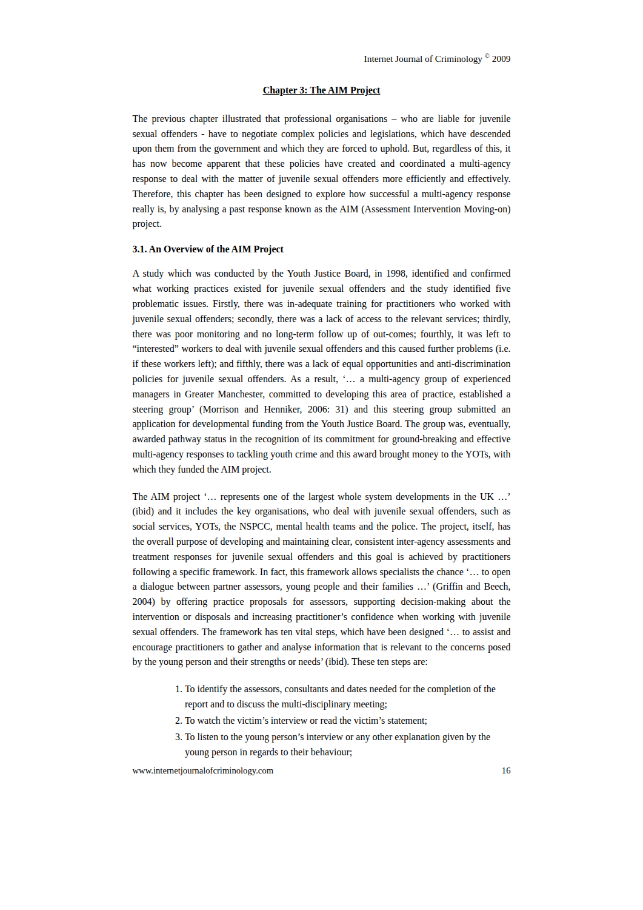Internet Journal of Criminology © 2009
Chapter 3: The AIM Project
The previous chapter illustrated that professional organisations – who are liable for juvenile sexual offenders - have to negotiate complex policies and legislations, which have descended upon them from the government and which they are forced to uphold. But, regardless of this, it has now become apparent that these policies have created and coordinated a multi-agency response to deal with the matter of juvenile sexual offenders more efficiently and effectively. Therefore, this chapter has been designed to explore how successful a multi-agency response really is, by analysing a past response known as the AIM (Assessment Intervention Moving-on) project.
3.1. An Overview of the AIM Project
A study which was conducted by the Youth Justice Board, in 1998, identified and confirmed what working practices existed for juvenile sexual offenders and the study identified five problematic issues. Firstly, there was in-adequate training for practitioners who worked with juvenile sexual offenders; secondly, there was a lack of access to the relevant services; thirdly, there was poor monitoring and no long-term follow up of out-comes; fourthly, it was left to “interested” workers to deal with juvenile sexual offenders and this caused further problems (i.e. if these workers left); and fifthly, there was a lack of equal opportunities and anti-discrimination policies for juvenile sexual offenders. As a result, ‘… a multi-agency group of experienced managers in Greater Manchester, committed to developing this area of practice, established a steering group’ (Morrison and Henniker, 2006: 31) and this steering group submitted an application for developmental funding from the Youth Justice Board. The group was, eventually, awarded pathway status in the recognition of its commitment for ground-breaking and effective multi-agency responses to tackling youth crime and this award brought money to the YOTs, with which they funded the AIM project.
The AIM project ‘… represents one of the largest whole system developments in the UK …’ (ibid) and it includes the key organisations, who deal with juvenile sexual offenders, such as social services, YOTs, the NSPCC, mental health teams and the police. The project, itself, has the overall purpose of developing and maintaining clear, consistent inter-agency assessments and treatment responses for juvenile sexual offenders and this goal is achieved by practitioners following a specific framework. In fact, this framework allows specialists the chance ‘… to open a dialogue between partner assessors, young people and their families …’ (Griffin and Beech, 2004) by offering practice proposals for assessors, supporting decision-making about the intervention or disposals and increasing practitioner’s confidence when working with juvenile sexual offenders. The framework has ten vital steps, which have been designed ‘… to assist and encourage practitioners to gather and analyse information that is relevant to the concerns posed by the young person and their strengths or needs’ (ibid). These ten steps are:
To identify the assessors, consultants and dates needed for the completion of the report and to discuss the multi-disciplinary meeting;
To watch the victim’s interview or read the victim’s statement;
To listen to the young person’s interview or any other explanation given by the young person in regards to their behaviour;
www.internetjournalofcriminology.com
16